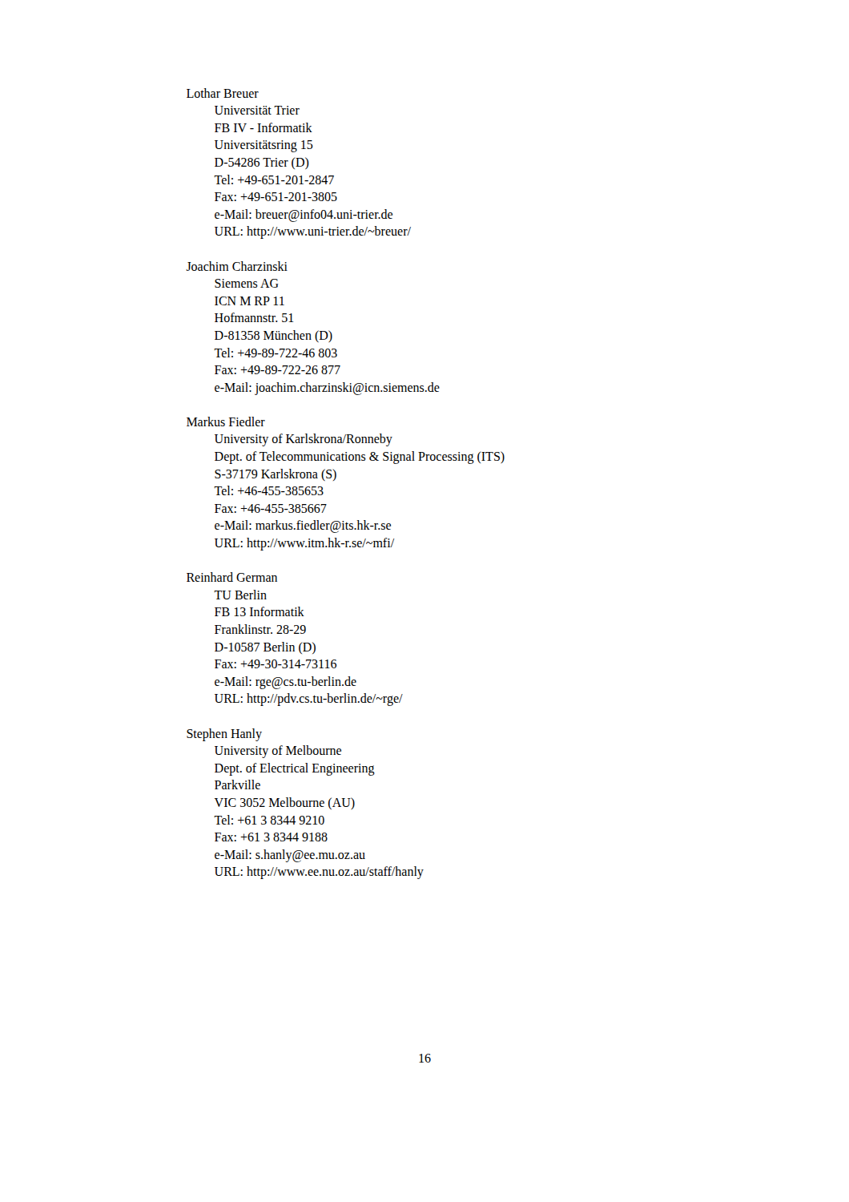Lothar Breuer
Universität Trier
FB IV - Informatik
Universitätsring 15
D-54286 Trier (D)
Tel: +49-651-201-2847
Fax: +49-651-201-3805
e-Mail: breuer@info04.uni-trier.de
URL: http://www.uni-trier.de/~breuer/
Joachim Charzinski
Siemens AG
ICN M RP 11
Hofmannstr. 51
D-81358 München (D)
Tel: +49-89-722-46 803
Fax: +49-89-722-26 877
e-Mail: joachim.charzinski@icn.siemens.de
Markus Fiedler
University of Karlskrona/Ronneby
Dept. of Telecommunications & Signal Processing (ITS)
S-37179 Karlskrona (S)
Tel: +46-455-385653
Fax: +46-455-385667
e-Mail: markus.fiedler@its.hk-r.se
URL: http://www.itm.hk-r.se/~mfi/
Reinhard German
TU Berlin
FB 13 Informatik
Franklinstr. 28-29
D-10587 Berlin (D)
Fax: +49-30-314-73116
e-Mail: rge@cs.tu-berlin.de
URL: http://pdv.cs.tu-berlin.de/~rge/
Stephen Hanly
University of Melbourne
Dept. of Electrical Engineering
Parkville
VIC 3052 Melbourne (AU)
Tel: +61 3 8344 9210
Fax: +61 3 8344 9188
e-Mail: s.hanly@ee.mu.oz.au
URL: http://www.ee.nu.oz.au/staff/hanly
16